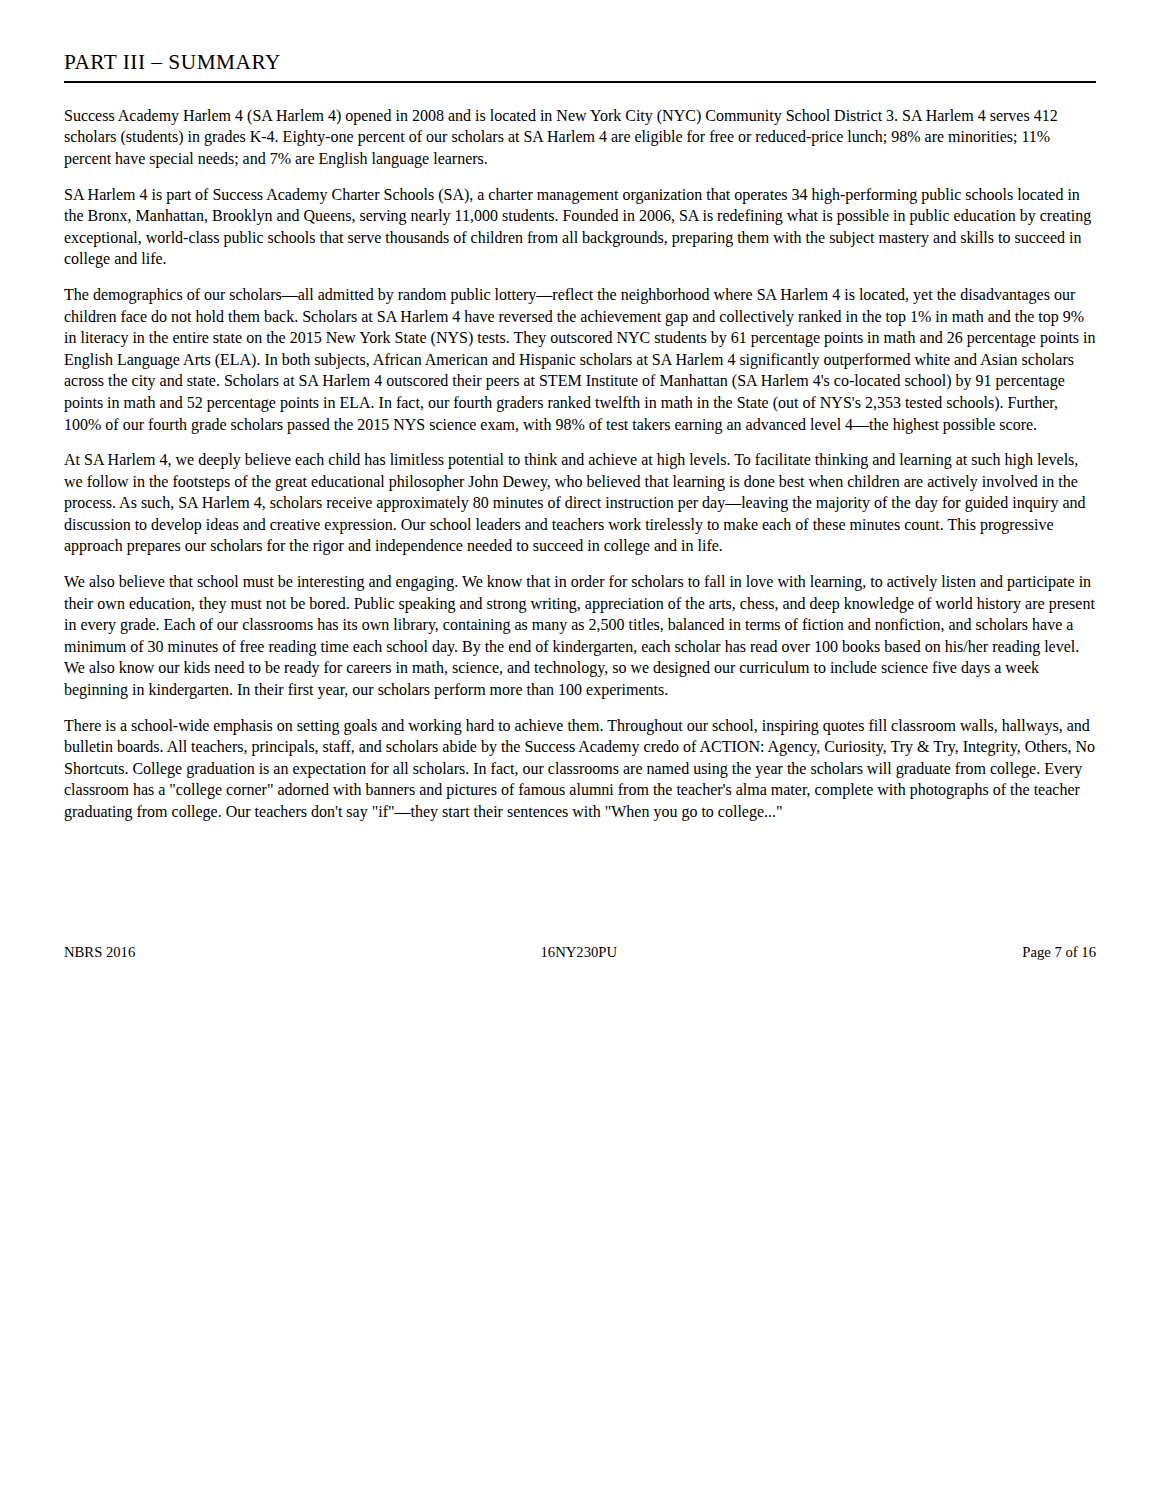PART III – SUMMARY
Success Academy Harlem 4 (SA Harlem 4) opened in 2008 and is located in New York City (NYC) Community School District 3. SA Harlem 4 serves 412 scholars (students) in grades K-4. Eighty-one percent of our scholars at SA Harlem 4 are eligible for free or reduced-price lunch; 98% are minorities; 11% percent have special needs; and 7% are English language learners.
SA Harlem 4 is part of Success Academy Charter Schools (SA), a charter management organization that operates 34 high-performing public schools located in the Bronx, Manhattan, Brooklyn and Queens, serving nearly 11,000 students. Founded in 2006, SA is redefining what is possible in public education by creating exceptional, world-class public schools that serve thousands of children from all backgrounds, preparing them with the subject mastery and skills to succeed in college and life.
The demographics of our scholars—all admitted by random public lottery—reflect the neighborhood where SA Harlem 4 is located, yet the disadvantages our children face do not hold them back. Scholars at SA Harlem 4 have reversed the achievement gap and collectively ranked in the top 1% in math and the top 9% in literacy in the entire state on the 2015 New York State (NYS) tests. They outscored NYC students by 61 percentage points in math and 26 percentage points in English Language Arts (ELA). In both subjects, African American and Hispanic scholars at SA Harlem 4 significantly outperformed white and Asian scholars across the city and state. Scholars at SA Harlem 4 outscored their peers at STEM Institute of Manhattan (SA Harlem 4's co-located school) by 91 percentage points in math and 52 percentage points in ELA. In fact, our fourth graders ranked twelfth in math in the State (out of NYS's 2,353 tested schools). Further, 100% of our fourth grade scholars passed the 2015 NYS science exam, with 98% of test takers earning an advanced level 4—the highest possible score.
At SA Harlem 4, we deeply believe each child has limitless potential to think and achieve at high levels. To facilitate thinking and learning at such high levels, we follow in the footsteps of the great educational philosopher John Dewey, who believed that learning is done best when children are actively involved in the process. As such, SA Harlem 4, scholars receive approximately 80 minutes of direct instruction per day—leaving the majority of the day for guided inquiry and discussion to develop ideas and creative expression. Our school leaders and teachers work tirelessly to make each of these minutes count. This progressive approach prepares our scholars for the rigor and independence needed to succeed in college and in life.
We also believe that school must be interesting and engaging. We know that in order for scholars to fall in love with learning, to actively listen and participate in their own education, they must not be bored. Public speaking and strong writing, appreciation of the arts, chess, and deep knowledge of world history are present in every grade. Each of our classrooms has its own library, containing as many as 2,500 titles, balanced in terms of fiction and nonfiction, and scholars have a minimum of 30 minutes of free reading time each school day. By the end of kindergarten, each scholar has read over 100 books based on his/her reading level. We also know our kids need to be ready for careers in math, science, and technology, so we designed our curriculum to include science five days a week beginning in kindergarten. In their first year, our scholars perform more than 100 experiments.
There is a school-wide emphasis on setting goals and working hard to achieve them. Throughout our school, inspiring quotes fill classroom walls, hallways, and bulletin boards. All teachers, principals, staff, and scholars abide by the Success Academy credo of ACTION: Agency, Curiosity, Try & Try, Integrity, Others, No Shortcuts. College graduation is an expectation for all scholars. In fact, our classrooms are named using the year the scholars will graduate from college. Every classroom has a "college corner" adorned with banners and pictures of famous alumni from the teacher's alma mater, complete with photographs of the teacher graduating from college. Our teachers don't say "if"—they start their sentences with "When you go to college..."
NBRS 2016 16NY230PU Page 7 of 16